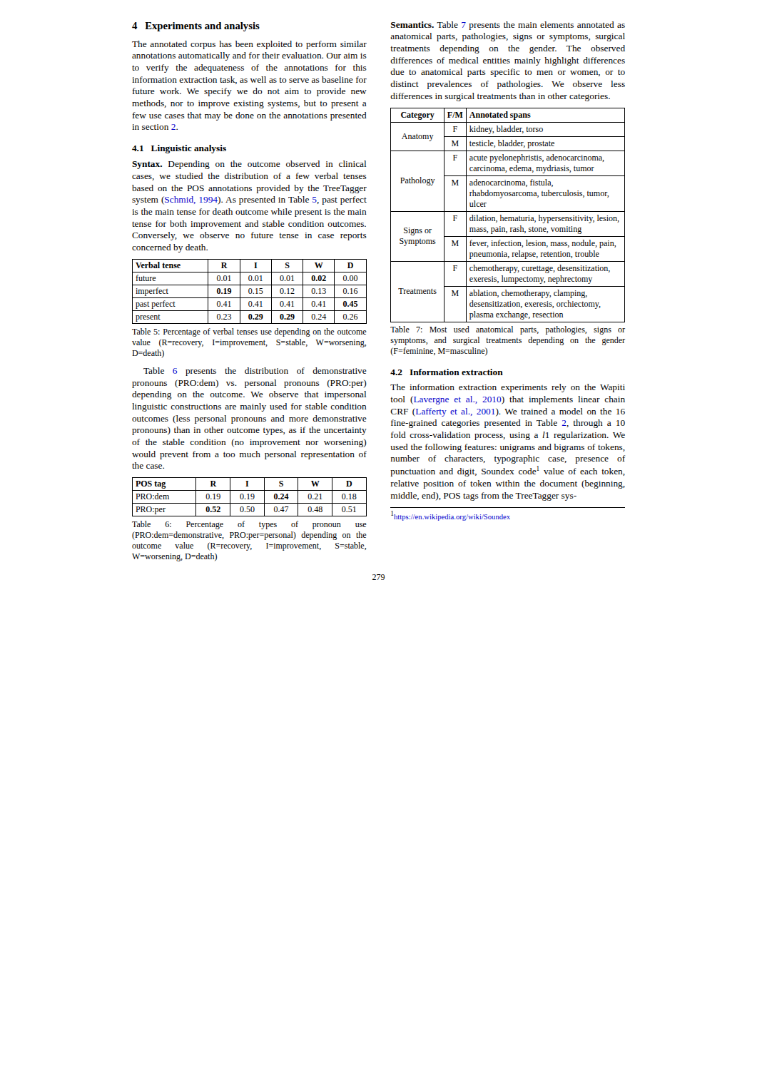4 Experiments and analysis
The annotated corpus has been exploited to perform similar annotations automatically and for their evaluation. Our aim is to verify the adequateness of the annotations for this information extraction task, as well as to serve as baseline for future work. We specify we do not aim to provide new methods, nor to improve existing systems, but to present a few use cases that may be done on the annotations presented in section 2.
4.1 Linguistic analysis
Syntax. Depending on the outcome observed in clinical cases, we studied the distribution of a few verbal tenses based on the POS annotations provided by the TreeTagger system (Schmid, 1994). As presented in Table 5, past perfect is the main tense for death outcome while present is the main tense for both improvement and stable condition outcomes. Conversely, we observe no future tense in case reports concerned by death.
| Verbal tense | R | I | S | W | D |
| --- | --- | --- | --- | --- | --- |
| future | 0.01 | 0.01 | 0.01 | 0.02 | 0.00 |
| imperfect | 0.19 | 0.15 | 0.12 | 0.13 | 0.16 |
| past perfect | 0.41 | 0.41 | 0.41 | 0.41 | 0.45 |
| present | 0.23 | 0.29 | 0.29 | 0.24 | 0.26 |
Table 5: Percentage of verbal tenses use depending on the outcome value (R=recovery, I=improvement, S=stable, W=worsening, D=death)
Table 6 presents the distribution of demonstrative pronouns (PRO:dem) vs. personal pronouns (PRO:per) depending on the outcome. We observe that impersonal linguistic constructions are mainly used for stable condition outcomes (less personal pronouns and more demonstrative pronouns) than in other outcome types, as if the uncertainty of the stable condition (no improvement nor worsening) would prevent from a too much personal representation of the case.
| POS tag | R | I | S | W | D |
| --- | --- | --- | --- | --- | --- |
| PRO:dem | 0.19 | 0.19 | 0.24 | 0.21 | 0.18 |
| PRO:per | 0.52 | 0.50 | 0.47 | 0.48 | 0.51 |
Table 6: Percentage of types of pronoun use (PRO:dem=demonstrative, PRO:per=personal) depending on the outcome value (R=recovery, I=improvement, S=stable, W=worsening, D=death)
Semantics. Table 7 presents the main elements annotated as anatomical parts, pathologies, signs or symptoms, surgical treatments depending on the gender. The observed differences of medical entities mainly highlight differences due to anatomical parts specific to men or women, or to distinct prevalences of pathologies. We observe less differences in surgical treatments than in other categories.
| Category | F/M | Annotated spans |
| Anatomy | F | kidney, bladder, torso |
| M | testicle, bladder, prostate |
| Pathology | F | acute pyelonephristis, adenocarcinoma, carcinoma, edema, mydriasis, tumor |
| M | adenocarcinoma, fistula, rhabdomyosarcoma, tuberculosis, tumor, ulcer |
| Signs or Symptoms | F | dilation, hematuria, hypersensitivity, lesion, mass, pain, rash, stone, vomiting |
| M | fever, infection, lesion, mass, nodule, pain, pneumonia, relapse, retention, trouble |
| Treatments | F | chemotherapy, curettage, desensitization, exeresis, lumpectomy, nephrectomy |
| M | ablation, chemotherapy, clamping, desensitization, exeresis, orchiectomy, plasma exchange, resection |
Table 7: Most used anatomical parts, pathologies, signs or symptoms, and surgical treatments depending on the gender (F=feminine, M=masculine)
4.2 Information extraction
The information extraction experiments rely on the Wapiti tool (Lavergne et al., 2010) that implements linear chain CRF (Lafferty et al., 2001). We trained a model on the 16 fine-grained categories presented in Table 2, through a 10 fold cross-validation process, using a l1 regularization. We used the following features: unigrams and bigrams of tokens, number of characters, typographic case, presence of punctuation and digit, Soundex code1 value of each token, relative position of token within the document (beginning, middle, end), POS tags from the TreeTagger sys-
1https://en.wikipedia.org/wiki/Soundex
279